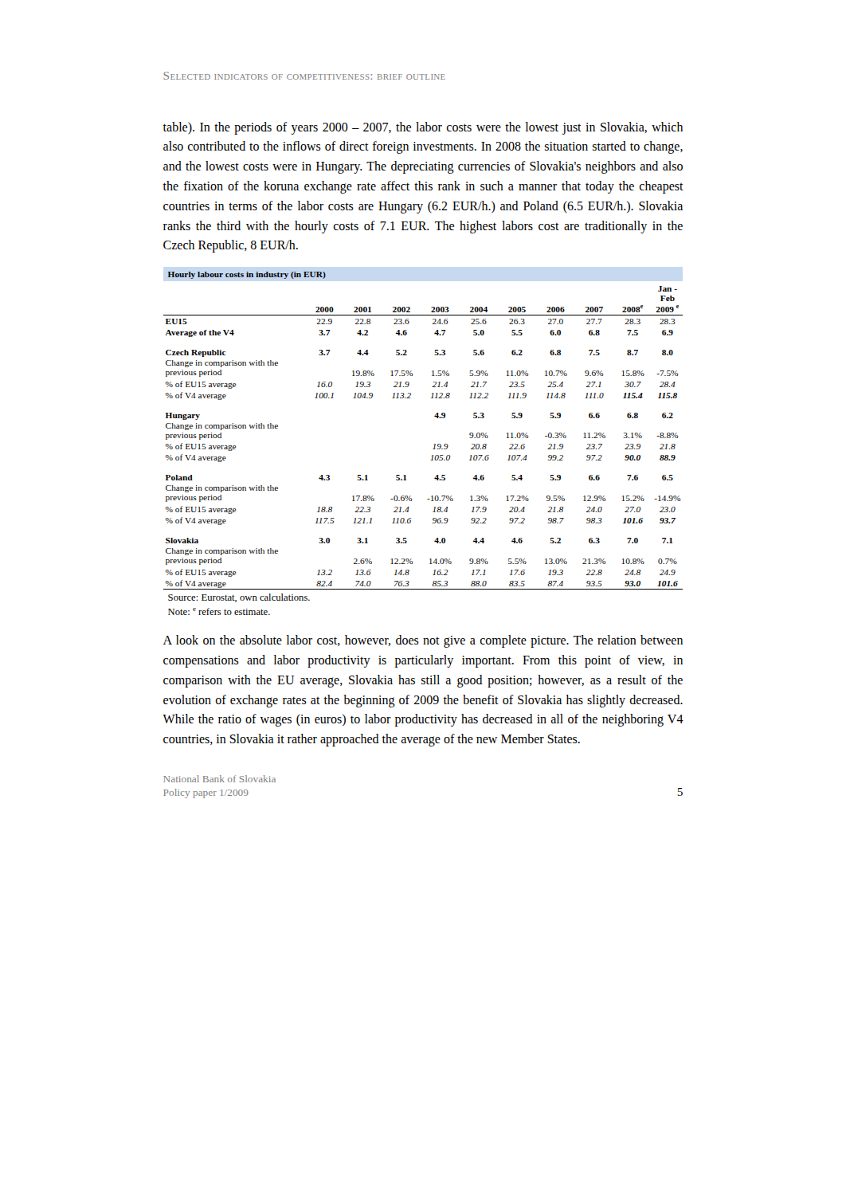Selected indicators of competitiveness: brief outline
table). In the periods of years 2000 – 2007, the labor costs were the lowest just in Slovakia, which also contributed to the inflows of direct foreign investments. In 2008 the situation started to change, and the lowest costs were in Hungary. The depreciating currencies of Slovakia's neighbors and also the fixation of the koruna exchange rate affect this rank in such a manner that today the cheapest countries in terms of the labor costs are Hungary (6.2 EUR/h.) and Poland (6.5 EUR/h.). Slovakia ranks the third with the hourly costs of 7.1 EUR. The highest labors cost are traditionally in the Czech Republic, 8 EUR/h.
Hourly labour costs in industry (in EUR)
| | 2000 | 2001 | 2002 | 2003 | 2004 | 2005 | 2006 | 2007 | 2008 e | Jan - Feb 2009 e |
| --- | --- | --- | --- | --- | --- | --- | --- | --- | --- | --- |
| EU15 | 22.9 | 22.8 | 23.6 | 24.6 | 25.6 | 26.3 | 27.0 | 27.7 | 28.3 | 28.3 |
| Average of the V4 | 3.7 | 4.2 | 4.6 | 4.7 | 5.0 | 5.5 | 6.0 | 6.8 | 7.5 | 6.9 |
| Czech Republic | 3.7 | 4.4 | 5.2 | 5.3 | 5.6 | 6.2 | 6.8 | 7.5 | 8.7 | 8.0 |
| Change in comparison with the previous period | | 19.8% | 17.5% | 1.5% | 5.9% | 11.0% | 10.7% | 9.6% | 15.8% | -7.5% |
| % of EU15 average | 16.0 | 19.3 | 21.9 | 21.4 | 21.7 | 23.5 | 25.4 | 27.1 | 30.7 | 28.4 |
| % of V4 average | 100.1 | 104.9 | 113.2 | 112.8 | 112.2 | 111.9 | 114.8 | 111.0 | 115.4 | 115.8 |
| Hungary | | | | 4.9 | 5.3 | 5.9 | 5.9 | 6.6 | 6.8 | 6.2 |
| Change in comparison with the previous period | | | | | 9.0% | 11.0% | -0.3% | 11.2% | 3.1% | -8.8% |
| % of EU15 average | | | | 19.9 | 20.8 | 22.6 | 21.9 | 23.7 | 23.9 | 21.8 |
| % of V4 average | | | | 105.0 | 107.6 | 107.4 | 99.2 | 97.2 | 90.0 | 88.9 |
| Poland | 4.3 | 5.1 | 5.1 | 4.5 | 4.6 | 5.4 | 5.9 | 6.6 | 7.6 | 6.5 |
| Change in comparison with the previous period | | 17.8% | -0.6% | -10.7% | 1.3% | 17.2% | 9.5% | 12.9% | 15.2% | -14.9% |
| % of EU15 average | 18.8 | 22.3 | 21.4 | 18.4 | 17.9 | 20.4 | 21.8 | 24.0 | 27.0 | 23.0 |
| % of V4 average | 117.5 | 121.1 | 110.6 | 96.9 | 92.2 | 97.2 | 98.7 | 98.3 | 101.6 | 93.7 |
| Slovakia | 3.0 | 3.1 | 3.5 | 4.0 | 4.4 | 4.6 | 5.2 | 6.3 | 7.0 | 7.1 |
| Change in comparison with the previous period | | 2.6% | 12.2% | 14.0% | 9.8% | 5.5% | 13.0% | 21.3% | 10.8% | 0.7% |
| % of EU15 average | 13.2 | 13.6 | 14.8 | 16.2 | 17.1 | 17.6 | 19.3 | 22.8 | 24.8 | 24.9 |
| % of V4 average | 82.4 | 74.0 | 76.3 | 85.3 | 88.0 | 83.5 | 87.4 | 93.5 | 93.0 | 101.6 |
Source: Eurostat, own calculations.
Note: e refers to estimate.
A look on the absolute labor cost, however, does not give a complete picture. The relation between compensations and labor productivity is particularly important. From this point of view, in comparison with the EU average, Slovakia has still a good position; however, as a result of the evolution of exchange rates at the beginning of 2009 the benefit of Slovakia has slightly decreased. While the ratio of wages (in euros) to labor productivity has decreased in all of the neighboring V4 countries, in Slovakia it rather approached the average of the new Member States.
National Bank of Slovakia
Policy paper 1/2009
5